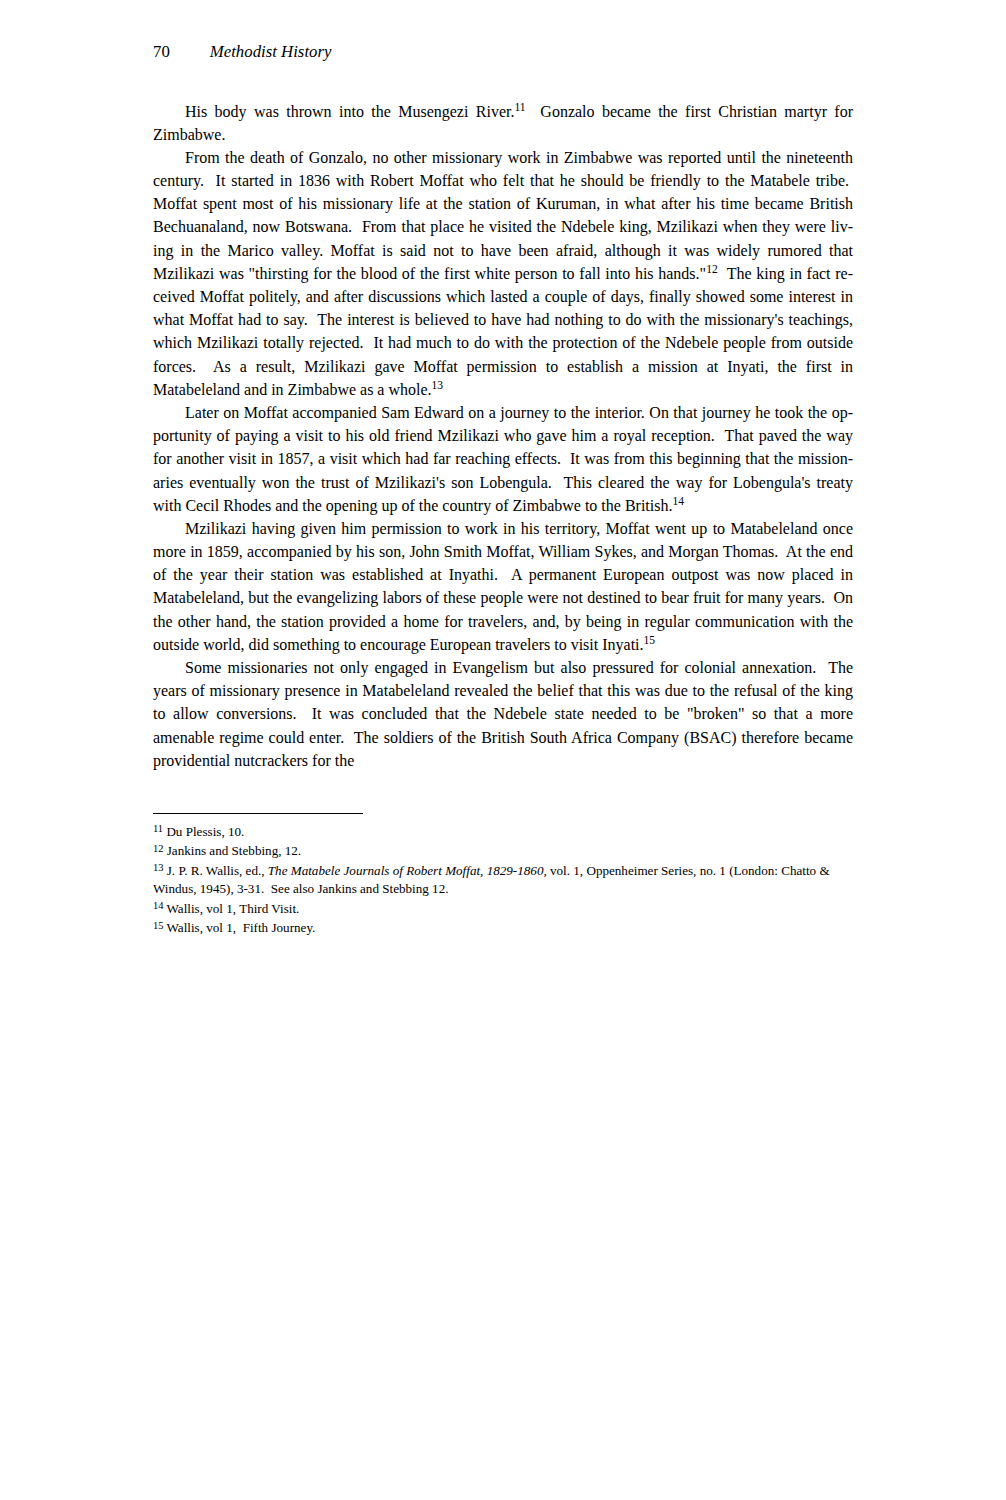70 Methodist History
His body was thrown into the Musengezi River.11 Gonzalo became the first Christian martyr for Zimbabwe.
From the death of Gonzalo, no other missionary work in Zimbabwe was reported until the nineteenth century. It started in 1836 with Robert Moffat who felt that he should be friendly to the Matabele tribe. Moffat spent most of his missionary life at the station of Kuruman, in what after his time became British Bechuanaland, now Botswana. From that place he visited the Ndebele king, Mzilikazi when they were living in the Marico valley. Moffat is said not to have been afraid, although it was widely rumored that Mzilikazi was "thirsting for the blood of the first white person to fall into his hands."12 The king in fact received Moffat politely, and after discussions which lasted a couple of days, finally showed some interest in what Moffat had to say. The interest is believed to have had nothing to do with the missionary's teachings, which Mzilikazi totally rejected. It had much to do with the protection of the Ndebele people from outside forces. As a result, Mzilikazi gave Moffat permission to establish a mission at Inyati, the first in Matabeleland and in Zimbabwe as a whole.13
Later on Moffat accompanied Sam Edward on a journey to the interior. On that journey he took the opportunity of paying a visit to his old friend Mzilikazi who gave him a royal reception. That paved the way for another visit in 1857, a visit which had far reaching effects. It was from this beginning that the missionaries eventually won the trust of Mzilikazi's son Lobengula. This cleared the way for Lobengula's treaty with Cecil Rhodes and the opening up of the country of Zimbabwe to the British.14
Mzilikazi having given him permission to work in his territory, Moffat went up to Matabeleland once more in 1859, accompanied by his son, John Smith Moffat, William Sykes, and Morgan Thomas. At the end of the year their station was established at Inyathi. A permanent European outpost was now placed in Matabeleland, but the evangelizing labors of these people were not destined to bear fruit for many years. On the other hand, the station provided a home for travelers, and, by being in regular communication with the outside world, did something to encourage European travelers to visit Inyati.15
Some missionaries not only engaged in Evangelism but also pressured for colonial annexation. The years of missionary presence in Matabeleland revealed the belief that this was due to the refusal of the king to allow conversions. It was concluded that the Ndebele state needed to be "broken" so that a more amenable regime could enter. The soldiers of the British South Africa Company (BSAC) therefore became providential nutcrackers for the
11 Du Plessis, 10.
12 Jankins and Stebbing, 12.
13 J. P. R. Wallis, ed., The Matabele Journals of Robert Moffat, 1829-1860, vol. 1, Oppenheimer Series, no. 1 (London: Chatto & Windus, 1945), 3-31. See also Jankins and Stebbing 12.
14 Wallis, vol 1, Third Visit.
15 Wallis, vol 1, Fifth Journey.